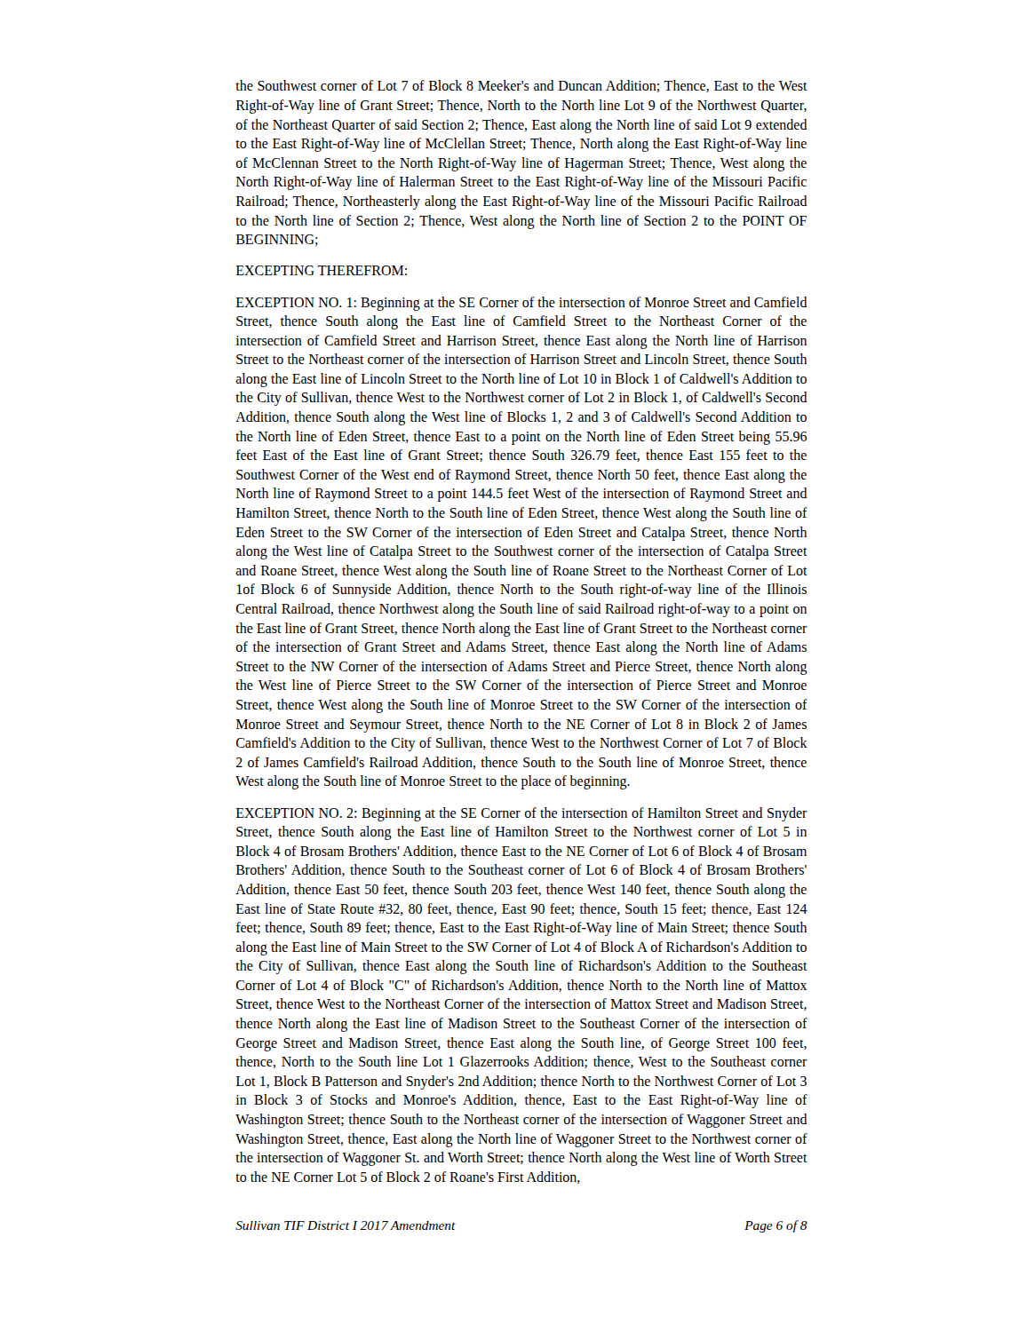the Southwest corner of Lot 7 of Block 8 Meeker's and Duncan Addition; Thence, East to the West Right-of-Way line of Grant Street; Thence, North to the North line Lot 9 of the Northwest Quarter, of the Northeast Quarter of said Section 2; Thence, East along the North line of said Lot 9 extended to the East Right-of-Way line of McClellan Street; Thence, North along the East Right-of-Way line of McClennan Street to the North Right-of-Way line of Hagerman Street; Thence, West along the North Right-of-Way line of Halerman Street to the East Right-of-Way line of the Missouri Pacific Railroad; Thence, Northeasterly along the East Right-of-Way line of the Missouri Pacific Railroad to the North line of Section 2; Thence, West along the North line of Section 2 to the POINT OF BEGINNING;
EXCEPTING THEREFROM:
EXCEPTION NO. 1: Beginning at the SE Corner of the intersection of Monroe Street and Camfield Street, thence South along the East line of Camfield Street to the Northeast Corner of the intersection of Camfield Street and Harrison Street, thence East along the North line of Harrison Street to the Northeast corner of the intersection of Harrison Street and Lincoln Street, thence South along the East line of Lincoln Street to the North line of Lot 10 in Block 1 of Caldwell's Addition to the City of Sullivan, thence West to the Northwest corner of Lot 2 in Block 1, of Caldwell's Second Addition, thence South along the West line of Blocks 1, 2 and 3 of Caldwell's Second Addition to the North line of Eden Street, thence East to a point on the North line of Eden Street being 55.96 feet East of the East line of Grant Street; thence South 326.79 feet, thence East 155 feet to the Southwest Corner of the West end of Raymond Street, thence North 50 feet, thence East along the North line of Raymond Street to a point 144.5 feet West of the intersection of Raymond Street and Hamilton Street, thence North to the South line of Eden Street, thence West along the South line of Eden Street to the SW Corner of the intersection of Eden Street and Catalpa Street, thence North along the West line of Catalpa Street to the Southwest corner of the intersection of Catalpa Street and Roane Street, thence West along the South line of Roane Street to the Northeast Corner of Lot 1of Block 6 of Sunnyside Addition, thence North to the South right-of-way line of the Illinois Central Railroad, thence Northwest along the South line of said Railroad right-of-way to a point on the East line of Grant Street, thence North along the East line of Grant Street to the Northeast corner of the intersection of Grant Street and Adams Street, thence East along the North line of Adams Street to the NW Corner of the intersection of Adams Street and Pierce Street, thence North along the West line of Pierce Street to the SW Corner of the intersection of Pierce Street and Monroe Street, thence West along the South line of Monroe Street to the SW Corner of the intersection of Monroe Street and Seymour Street, thence North to the NE Corner of Lot 8 in Block 2 of James Camfield's Addition to the City of Sullivan, thence West to the Northwest Corner of Lot 7 of Block 2 of James Camfield's Railroad Addition, thence South to the South line of Monroe Street, thence West along the South line of Monroe Street to the place of beginning.
EXCEPTION NO. 2: Beginning at the SE Corner of the intersection of Hamilton Street and Snyder Street, thence South along the East line of Hamilton Street to the Northwest corner of Lot 5 in Block 4 of Brosam Brothers' Addition, thence East to the NE Corner of Lot 6 of Block 4 of Brosam Brothers' Addition, thence South to the Southeast corner of Lot 6 of Block 4 of Brosam Brothers' Addition, thence East 50 feet, thence South 203 feet, thence West 140 feet, thence South along the East line of State Route #32, 80 feet, thence, East 90 feet; thence, South 15 feet; thence, East 124 feet; thence, South 89 feet; thence, East to the East Right-of-Way line of Main Street; thence South along the East line of Main Street to the SW Corner of Lot 4 of Block A of Richardson's Addition to the City of Sullivan, thence East along the South line of Richardson's Addition to the Southeast Corner of Lot 4 of Block "C" of Richardson's Addition, thence North to the North line of Mattox Street, thence West to the Northeast Corner of the intersection of Mattox Street and Madison Street, thence North along the East line of Madison Street to the Southeast Corner of the intersection of George Street and Madison Street, thence East along the South line, of George Street 100 feet, thence, North to the South line Lot 1 Glazerrooks Addition; thence, West to the Southeast corner Lot 1, Block B Patterson and Snyder's 2nd Addition; thence North to the Northwest Corner of Lot 3 in Block 3 of Stocks and Monroe's Addition, thence, East to the East Right-of-Way line of Washington Street; thence South to the Northeast corner of the intersection of Waggoner Street and Washington Street, thence, East along the North line of Waggoner Street to the Northwest corner of the intersection of Waggoner St. and Worth Street; thence North along the West line of Worth Street to the NE Corner Lot 5 of Block 2 of Roane's First Addition,
Sullivan TIF District I 2017 Amendment Page 6 of 8